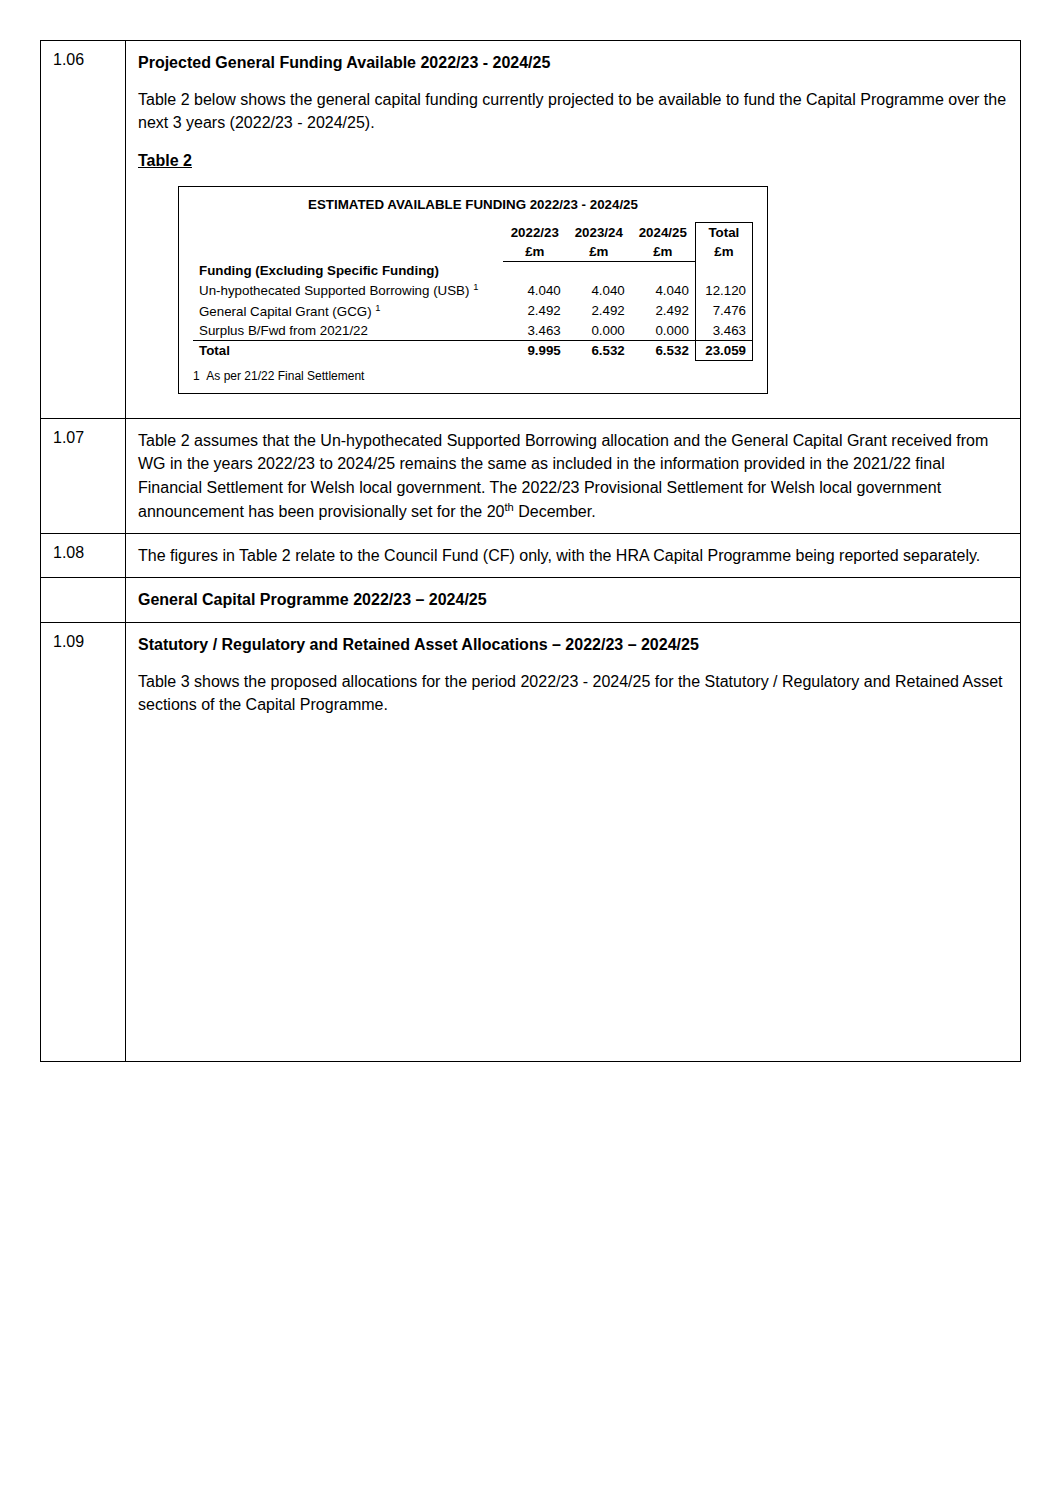| 1.06 | Projected General Funding Available 2022/23 - 2024/25 Table 2 below shows the general capital funding currently projected to be available to fund the Capital Programme over the next 3 years (2022/23 - 2024/25). Table 2 ESTIMATED AVAILABLE FUNDING 2022/23 - 2024/25 / / 2022/23 / 2023/24 / 2024/25 / Total / / --- / --- / --- / --- / --- / / / £m / £m / £m / £m / / Funding (Excluding Specific Funding) / / / / / / Un-hypothecated Supported Borrowing (USB) 1 / 4.040 / 4.040 / 4.040 / 12.120 / / General Capital Grant (GCG) 1 / 2.492 / 2.492 / 2.492 / 7.476 / / Surplus B/Fwd from 2021/22 / 3.463 / 0.000 / 0.000 / 3.463 / / Total / 9.995 / 6.532 / 6.532 / 23.059 / 1 As per 21/22 Final Settlement |
| 1.07 | Table 2 assumes that the Un-hypothecated Supported Borrowing allocation and the General Capital Grant received from WG in the years 2022/23 to 2024/25 remains the same as included in the information provided in the 2021/22 final Financial Settlement for Welsh local government. The 2022/23 Provisional Settlement for Welsh local government announcement has been provisionally set for the 20 th December. |
| 1.08 | The figures in Table 2 relate to the Council Fund (CF) only, with the HRA Capital Programme being reported separately. |
| | General Capital Programme 2022/23 – 2024/25 |
| 1.09 | Statutory / Regulatory and Retained Asset Allocations – 2022/23 – 2024/25 Table 3 shows the proposed allocations for the period 2022/23 - 2024/25 for the Statutory / Regulatory and Retained Asset sections of the Capital Programme. |